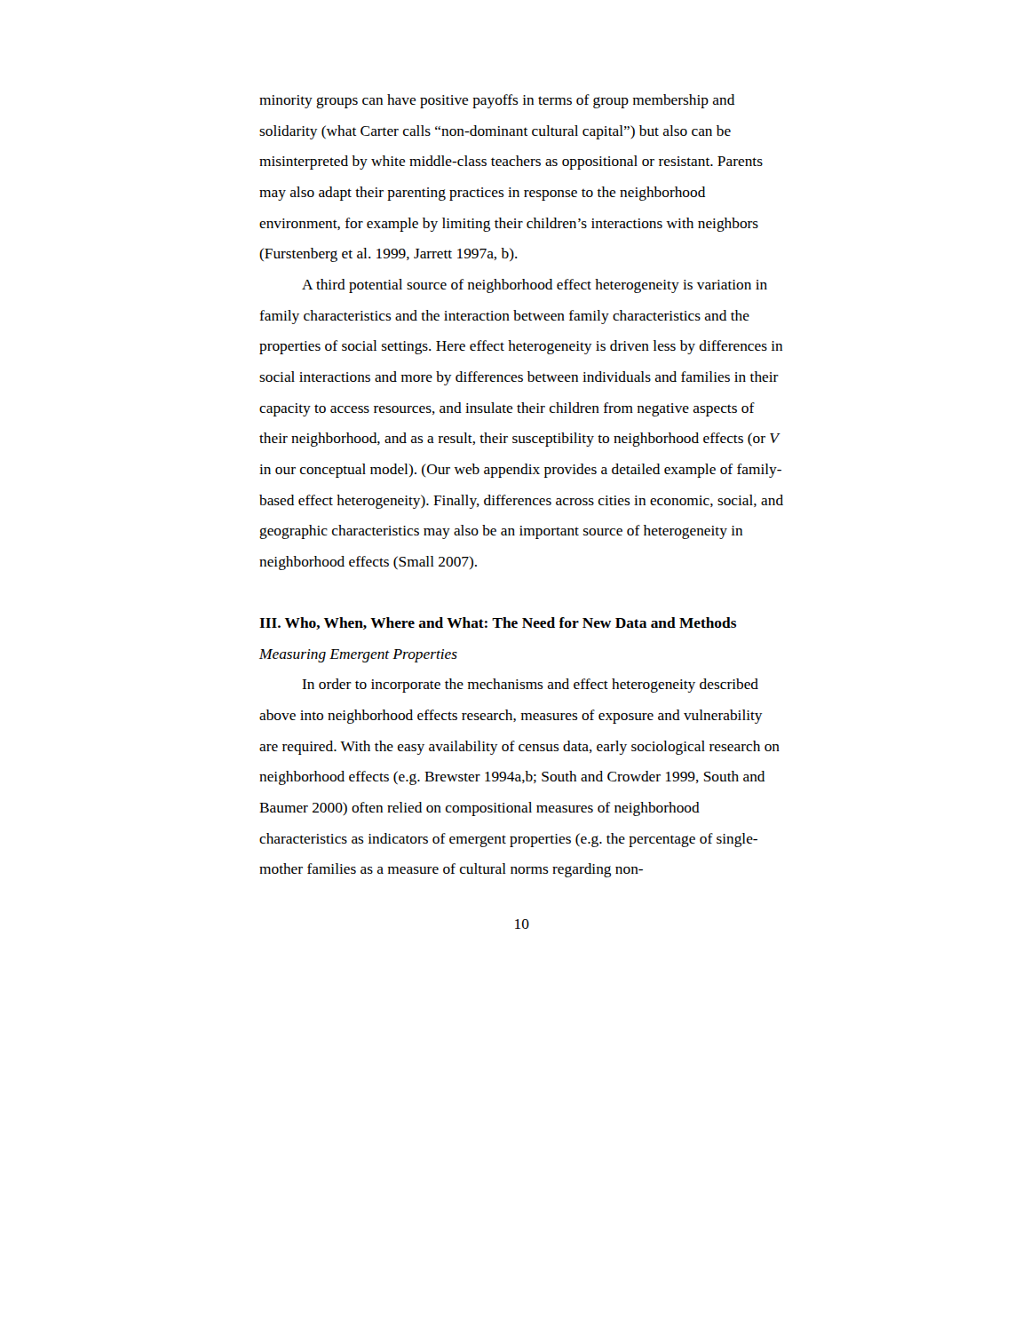minority groups can have positive payoffs in terms of group membership and solidarity (what Carter calls “non-dominant cultural capital”) but also can be misinterpreted by white middle-class teachers as oppositional or resistant. Parents may also adapt their parenting practices in response to the neighborhood environment, for example by limiting their children’s interactions with neighbors (Furstenberg et al. 1999, Jarrett 1997a, b).
A third potential source of neighborhood effect heterogeneity is variation in family characteristics and the interaction between family characteristics and the properties of social settings. Here effect heterogeneity is driven less by differences in social interactions and more by differences between individuals and families in their capacity to access resources, and insulate their children from negative aspects of their neighborhood, and as a result, their susceptibility to neighborhood effects (or V in our conceptual model). (Our web appendix provides a detailed example of family-based effect heterogeneity). Finally, differences across cities in economic, social, and geographic characteristics may also be an important source of heterogeneity in neighborhood effects (Small 2007).
III. Who, When, Where and What: The Need for New Data and Methods
Measuring Emergent Properties
In order to incorporate the mechanisms and effect heterogeneity described above into neighborhood effects research, measures of exposure and vulnerability are required. With the easy availability of census data, early sociological research on neighborhood effects (e.g. Brewster 1994a,b; South and Crowder 1999, South and Baumer 2000) often relied on compositional measures of neighborhood characteristics as indicators of emergent properties (e.g. the percentage of single-mother families as a measure of cultural norms regarding non-
10